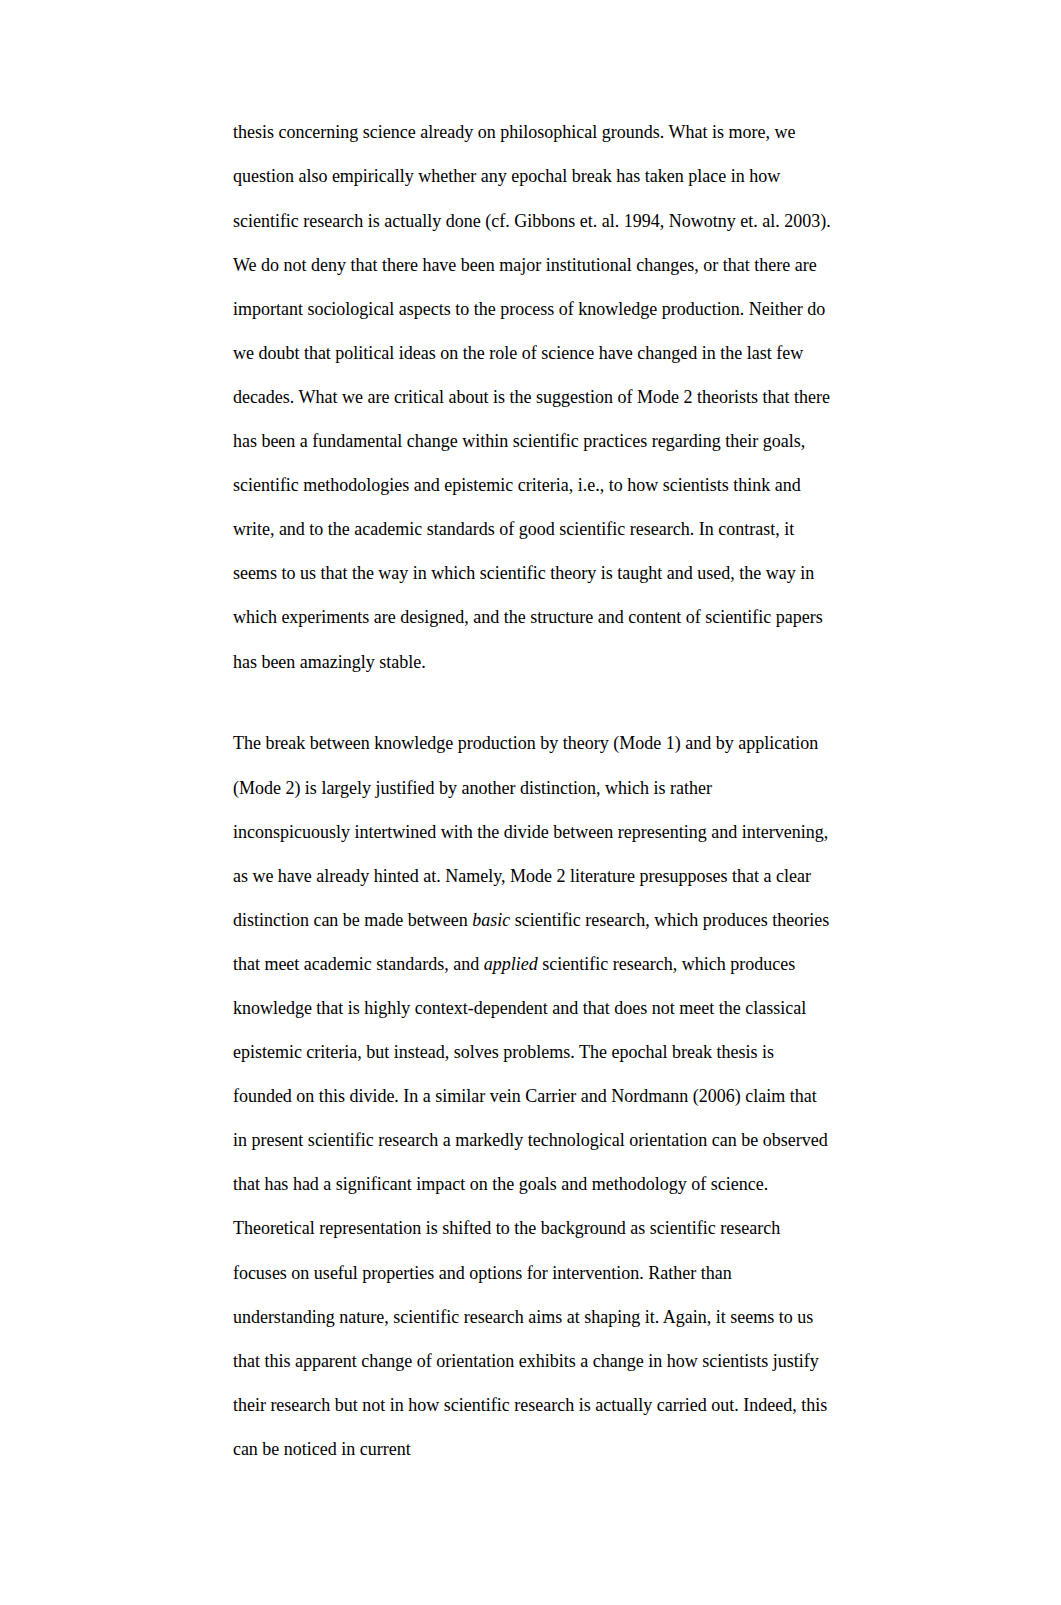thesis concerning science already on philosophical grounds. What is more, we question also empirically whether any epochal break has taken place in how scientific research is actually done (cf. Gibbons et. al. 1994, Nowotny et. al. 2003). We do not deny that there have been major institutional changes, or that there are important sociological aspects to the process of knowledge production. Neither do we doubt that political ideas on the role of science have changed in the last few decades. What we are critical about is the suggestion of Mode 2 theorists that there has been a fundamental change within scientific practices regarding their goals, scientific methodologies and epistemic criteria, i.e., to how scientists think and write, and to the academic standards of good scientific research. In contrast, it seems to us that the way in which scientific theory is taught and used, the way in which experiments are designed, and the structure and content of scientific papers has been amazingly stable.
The break between knowledge production by theory (Mode 1) and by application (Mode 2) is largely justified by another distinction, which is rather inconspicuously intertwined with the divide between representing and intervening, as we have already hinted at. Namely, Mode 2 literature presupposes that a clear distinction can be made between basic scientific research, which produces theories that meet academic standards, and applied scientific research, which produces knowledge that is highly context-dependent and that does not meet the classical epistemic criteria, but instead, solves problems. The epochal break thesis is founded on this divide. In a similar vein Carrier and Nordmann (2006) claim that in present scientific research a markedly technological orientation can be observed that has had a significant impact on the goals and methodology of science. Theoretical representation is shifted to the background as scientific research focuses on useful properties and options for intervention. Rather than understanding nature, scientific research aims at shaping it. Again, it seems to us that this apparent change of orientation exhibits a change in how scientists justify their research but not in how scientific research is actually carried out. Indeed, this can be noticed in current